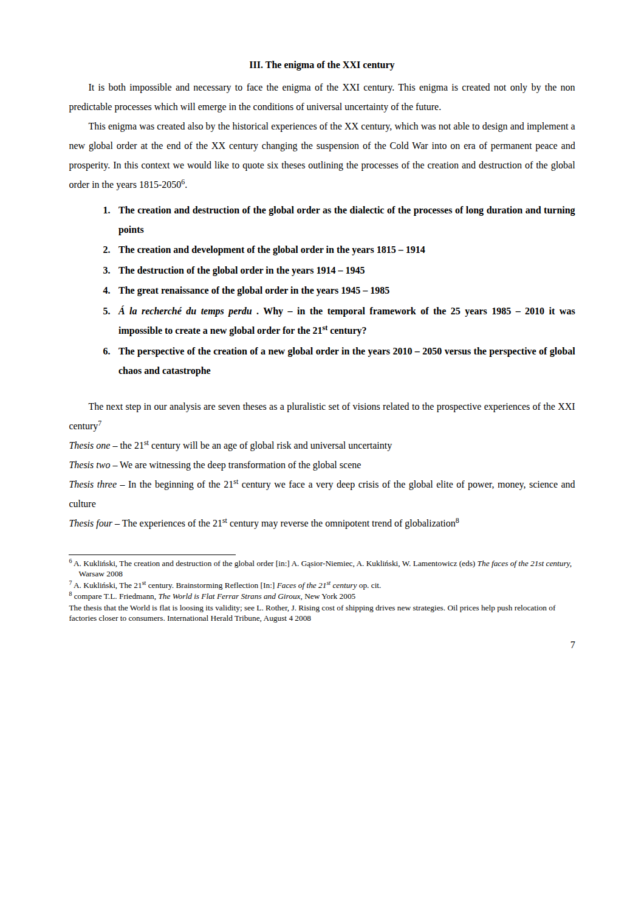III. The enigma of the XXI century
It is both impossible and necessary to face the enigma of the XXI century. This enigma is created not only by the non predictable processes which will emerge in the conditions of universal uncertainty of the future.
This enigma was created also by the historical experiences of the XX century, which was not able to design and implement a new global order at the end of the XX century changing the suspension of the Cold War into on era of permanent peace and prosperity. In this context we would like to quote six theses outlining the processes of the creation and destruction of the global order in the years 1815-20506.
The creation and destruction of the global order as the dialectic of the processes of long duration and turning points
The creation and development of the global order in the years 1815 – 1914
The destruction of the global order in the years 1914 – 1945
The great renaissance of the global order in the years 1945 – 1985
Á la recherché du temps perdu . Why – in the temporal framework of the 25 years 1985 – 2010 it was impossible to create a new global order for the 21st century?
The perspective of the creation of a new global order in the years 2010 – 2050 versus the perspective of global chaos and catastrophe
The next step in our analysis are seven theses as a pluralistic set of visions related to the prospective experiences of the XXI century7
Thesis one – the 21st century will be an age of global risk and universal uncertainty
Thesis two – We are witnessing the deep transformation of the global scene
Thesis three – In the beginning of the 21st century we face a very deep crisis of the global elite of power, money, science and culture
Thesis four – The experiences of the 21st century may reverse the omnipotent trend of globalization8
6 A. Kukliński, The creation and destruction of the global order [in:] A. Gąsior-Niemiec, A. Kukliński, W. Lamentowicz (eds) The faces of the 21st century, Warsaw 2008
7 A. Kukliński, The 21st century. Brainstorming Reflection [In:] Faces of the 21st century op. cit.
8 compare T.L. Friedmann, The World is Flat Ferrar Strans and Giroux, New York 2005
The thesis that the World is flat is loosing its validity; see L. Rother, J. Rising cost of shipping drives new strategies. Oil prices help push relocation of factories closer to consumers. International Herald Tribune, August 4 2008
7